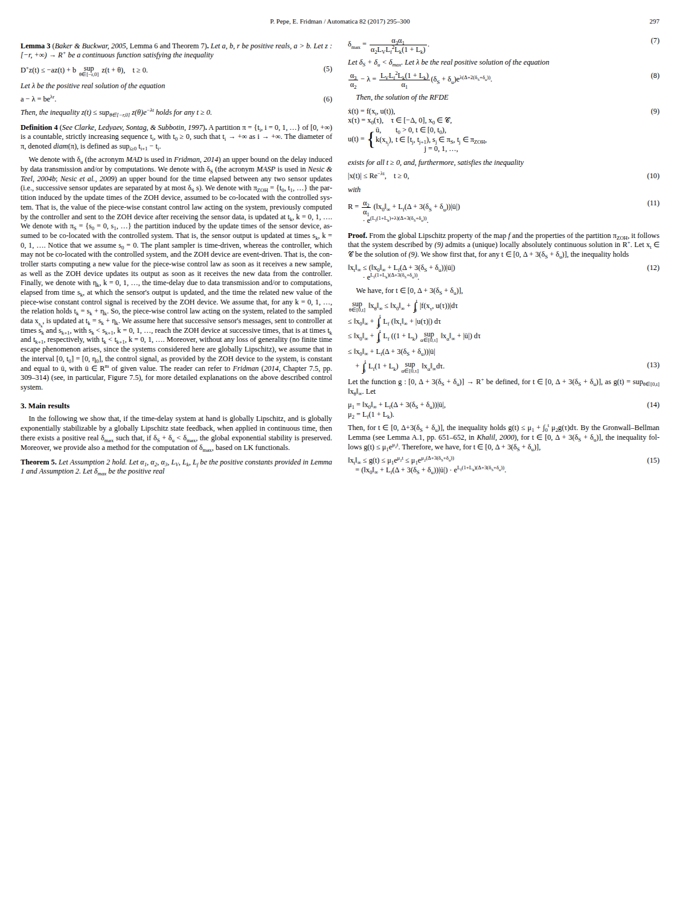P. Pepe, E. Fridman / Automatica 82 (2017) 295–300 297
Lemma 3 (Baker & Buckwar, 2005, Lemma 6 and Theorem 7). Let a, b, r be positive reals, a > b. Let z : [−r, +∞) → R+ be a continuous function satisfying the inequality
D+z(t) ≤ −az(t) + b sup θ∈[−r,0] z(t + θ), t ≥ 0. (5)
Let λ be the positive real solution of the equation
a − λ = beλr. (6)
Then, the inequality z(t) ≤ supθ∈[−r,0] z(θ)e−λt holds for any t ≥ 0.
Definition 4 (See Clarke, Ledyaev, Sontag, & Subbotin, 1997). A partition π = {ti, i = 0, 1, …} of [0, +∞) is a countable, strictly increasing sequence ti, with t0 ≥ 0, such that ti → +∞ as i → +∞. The diameter of π, denoted diam(π), is defined as supi≥0 ti+1 − ti.
We denote with δu (the acronym MAD is used in Fridman, 2014) an upper bound on the delay induced by data transmission and/or by computations. We denote with δS (the acronym MASP is used in Nesic & Teel, 2004b; Nesic et al., 2009) an upper bound for the time elapsed between any two sensor updates (i.e., successive sensor updates are separated by at most δS s). We denote with πZOH = {t0, t1, …} the partition induced by the update times of the ZOH device, assumed to be co-located with the controlled system. That is, the value of the piece-wise constant control law acting on the system, previously computed by the controller and sent to the ZOH device after receiving the sensor data, is updated at tk, k = 0, 1, …. We denote with πS = {s0 = 0, s1, …} the partition induced by the update times of the sensor device, assumed to be co-located with the controlled system. That is, the sensor output is updated at times sk, k = 0, 1, …. Notice that we assume s0 = 0. The plant sampler is time-driven, whereas the controller, which may not be co-located with the controlled system, and the ZOH device are event-driven. That is, the controller starts computing a new value for the piece-wise control law as soon as it receives a new sample, as well as the ZOH device updates its output as soon as it receives the new data from the controller. Finally, we denote with ηk, k = 0, 1, …, the time-delay due to data transmission and/or to computations, elapsed from time sk, at which the sensor's output is updated, and the time the related new value of the piece-wise constant control signal is received by the ZOH device. We assume that, for any k = 0, 1, …, the relation holds tk = sk + ηk. So, the piece-wise control law acting on the system, related to the sampled data xsk, is updated at tk = sk + ηk. We assume here that successive sensor's messages, sent to controller at times sk and sk+1, with sk < sk+1, k = 0, 1, …, reach the ZOH device at successive times, that is at times tk and tk+1, respectively, with tk < tk+1, k = 0, 1, …. Moreover, without any loss of generality (no finite time escape phenomenon arises, since the systems considered here are globally Lipschitz), we assume that in the interval [0, t0] = [0, η0], the control signal, as provided by the ZOH device to the system, is constant and equal to ū, with ū ∈ Rm of given value. The reader can refer to Fridman (2014, Chapter 7.5, pp. 309–314) (see, in particular, Figure 7.5), for more detailed explanations on the above described control system.
3. Main results
In the following we show that, if the time-delay system at hand is globally Lipschitz, and is globally exponentially stabilizable by a globally Lipschitz state feedback, when applied in continuous time, then there exists a positive real δmax such that, if δS + δu < δmax, the global exponential stability is preserved. Moreover, we provide also a method for the computation of δmax, based on LK functionals.
Theorem 5. Let Assumption 2 hold. Let α1, α2, α3, LV, Lk, Lf be the positive constants provided in Lemma 1 and Assumption 2. Let δmax be the positive real
δmax = α3α1 α2LVLf2Lk(1 + Lk). (7)
Let δS + δu < δmax. Let λ be the real positive solution of the equation
α3 α2 − λ = LVLf2Lk(1 + Lk) α1(δS + δu)eλ(Δ+2(δS+δu)). (8)
Then, the solution of the RFDE
ẋ(t) = f(xt, u(t)),
x(τ) = x0(τ), τ ∈ [−Δ, 0], x0 ∈ 𝒞,
u(t) = {
| ū, | t 0 > 0, t ∈ [0, t 0 ), |
| k(x s j ), | t ∈ [t j , t j+1 ), s j ∈ π S , t j ∈ π ZOH , |
| | j = 0, 1, …, |
(9)
exists for all t ≥ 0, and, furthermore, satisfies the inequality
|x(t)| ≤ Re−λt, t ≥ 0, (10)
with
R = α2 α1 (‖x0‖∞ + Lf(Δ + 3(δS + δu))|ū|)
· e(Lf(1+Lk)+λ)(Δ+3(δS+δu)). (11)
Proof. From the global Lipschitz property of the map f and the properties of the partition πZOH, it follows that the system described by (9) admits a (unique) locally absolutely continuous solution in R+. Let xt ∈ 𝒞 be the solution of (9). We show first that, for any t ∈ [0, Δ + 3(δS + δu)], the inequality holds
‖xt‖∞ ≤ (‖x0‖∞ + Lf(Δ + 3(δS + δu))|ū|)
· eLf(1+Lk)(Δ+3(δS+δu)). (12)
We have, for t ∈ [0, Δ + 3(δS + δu)],
sup θ∈[0,t] ‖xθ‖∞ ≤ ‖x0‖∞ + ∫t 0 |f(xτ, u(τ))|dτ
≤ ‖x0‖∞ + ∫t 0 Lf (‖xτ‖∞ + |u(τ)|) dτ
≤ ‖x0‖∞ + ∫t 0 Lf ((1 + Lk) sup α∈[0,τ] ‖xα‖∞ + |ū|) dτ
≤ ‖x0‖∞ + Lf(Δ + 3(δS + δu))|ū|
+ ∫t 0 Lf(1 + Lk) sup α∈[0,τ] ‖xα‖∞dτ. (13)
Let the function g : [0, Δ + 3(δS + δu)] → R+ be defined, for t ∈ [0, Δ + 3(δS + δu)], as g(t) = supθ∈[0,t] ‖xθ‖∞. Let
μ1 = ‖x0‖∞ + Lf(Δ + 3(δS + δu))|ū|,
μ2 = Lf(1 + Lk). (14)
Then, for t ∈ [0, Δ+3(δS + δu)], the inequality holds g(t) ≤ μ1 + ∫0t μ2g(τ)dτ. By the Gronwall–Bellman Lemma (see Lemma A.1, pp. 651–652, in Khalil, 2000), for t ∈ [0, Δ + 3(δS + δu)], the inequality follows g(t) ≤ μ1eμ2t. Therefore, we have, for t ∈ [0, Δ + 3(δS + δu)],
‖xt‖∞ ≤ g(t) ≤ μ1eμ2t ≤ μ1eμ2(Δ+3(δS+δu))
= (‖x0‖∞ + Lf(Δ + 3(δS + δu))|ū|) · eLf(1+Lk)(Δ+3(δS+δu)). (15)